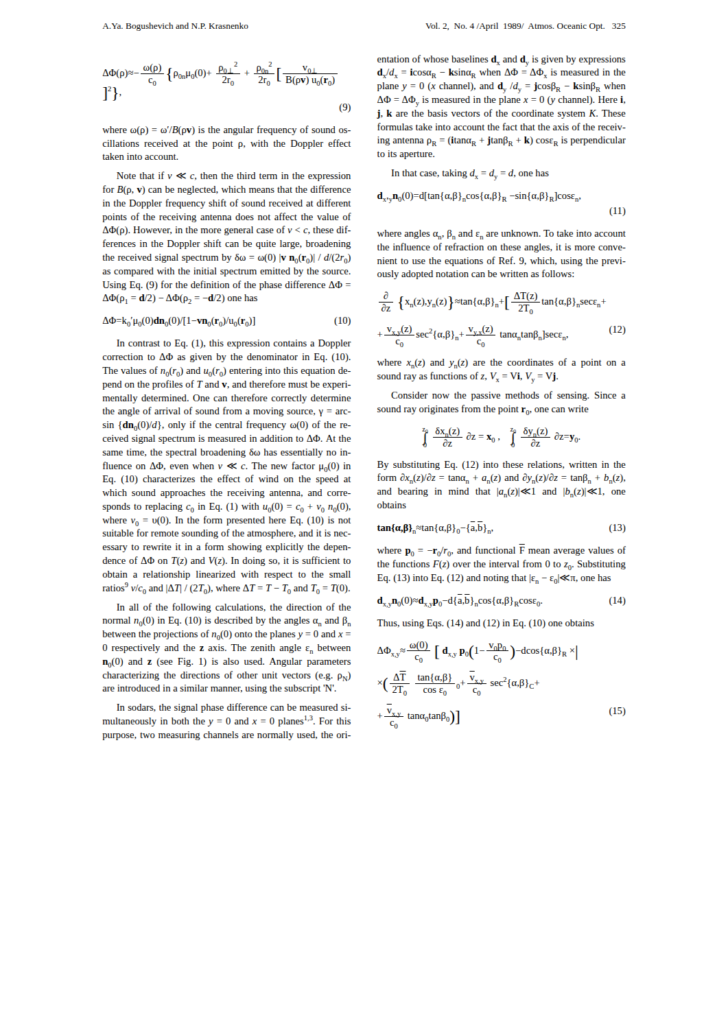A.Ya. Bogushevich and N.P. Krasnenko Vol. 2, No. 4 /April 1989/ Atmos. Oceanic Opt. 325
ΔΦ(ρ)≈−ω(ρ) c0{ρ0nμ0(0)+ ρ0⊥22r0 + ρ0n22r0[v0⊥B(ρv) u0(r0)]2}, (9)
where ω(ρ) = ω′/B(ρv) is the angular frequency of sound oscillations received at the point ρ, with the Doppler effect taken into account.
Note that if v ≪ c, then the third term in the expression for B(ρ, v) can be neglected, which means that the difference in the Doppler frequency shift of sound received at different points of the receiving antenna does not affect the value of ΔΦ(ρ). However, in the more general case of v < c, these differences in the Doppler shift can be quite large, broadening the received signal spectrum by δω = ω(0) |v n0(r0)| / d/(2r0) as compared with the initial spectrum emitted by the source. Using Eq. (9) for the definition of the phase difference ΔΦ = ΔΦ(ρ1 = d/2) − ΔΦ(ρ2 = −d/2) one has
ΔΦ=k0′μ0(0)dn0(0)/[1−vn0(r0)/u0(r0)] (10)
In contrast to Eq. (1), this expression contains a Doppler correction to ΔΦ as given by the denominator in Eq. (10). The values of n0(r0) and u0(r0) entering into this equation depend on the profiles of T and v, and therefore must be experimentally determined. One can therefore correctly determine the angle of arrival of sound from a moving source, γ = arcsin {dn0(0)/d}, only if the central frequency ω(0) of the received signal spectrum is measured in addition to ΔΦ. At the same time, the spectral broadening δω has essentially no influence on ΔΦ, even when v ≪ c. The new factor μ0(0) in Eq. (10) characterizes the effect of wind on the speed at which sound approaches the receiving antenna, and corresponds to replacing c0 in Eq. (1) with u0(0) = c0 + v0 n0(0), where v0 = υ(0). In the form presented here Eq. (10) is not suitable for remote sounding of the atmosphere, and it is necessary to rewrite it in a form showing explicitly the dependence of ΔΦ on T(z) and V(z). In doing so, it is sufficient to obtain a relationship linearized with respect to the small ratios9 v/c0 and |ΔT| / (2T0), where ΔT = T − T0 and T0 = T(0).
In all of the following calculations, the direction of the normal n0(0) in Eq. (10) is described by the angles αn and βn between the projections of n0(0) onto the planes y = 0 and x = 0 respectively and the z axis. The zenith angle εn between n0(0) and z (see Fig. 1) is also used. Angular parameters characterizing the directions of other unit vectors (e.g. ρN) are introduced in a similar manner, using the subscript 'N'.
In sodars, the signal phase difference can be measured simultaneously in both the y = 0 and x = 0 planes1,3. For this purpose, two measuring channels are normally used, the orientation of whose baselines dx and dy is given by expressions dx/dx = icosαR − ksinαR when ΔΦ = ΔΦx is measured in the plane y = 0 (x channel), and dy /dy = jcosβR − ksinβR when ΔΦ = ΔΦy is measured in the plane x = 0 (y channel). Here i, j, k are the basis vectors of the coordinate system K. These formulas take into account the fact that the axis of the receiving antenna ρR = (itanαR + jtanβR + k) cosεR is perpendicular to its aperture.
In that case, taking dx = dy = d, one has
dx,yn0(0)=d[tan{α,β}ncos{α,β}R −sin{α,β}R]cosεn, (11)
where angles αn, βn and εn are unknown. To take into account the influence of refraction on these angles, it is more convenient to use the equations of Ref. 9, which, using the previously adopted notation can be written as follows:
∂∂z {xn(z),yn(z)}≈tan{α,β}n+[ΔT(z) 2T0tan{α,β}nsecεn+
+vx,y(z) c0sec2{α,β}n+vy,x(z) c0 tanαntanβn]secεn, (12)
where xn(z) and yn(z) are the coordinates of a point on a sound ray as functions of z, Vx = Vi, Vy = Vj.
Consider now the passive methods of sensing. Since a sound ray originates from the point r0, one can write
z0
∫
0 δxn(z)∂z ∂z = x0 , z0
∫
0 δyn(z)∂z ∂z=y0.
By substituting Eq. (12) into these relations, written in the form ∂xn(z)/∂z = tanαn + an(z) and ∂yn(z)/∂z = tanβn + bn(z), and bearing in mind that |an(z)|≪1 and |bn(z)|≪1, one obtains
tan{α,β}n≈tan{α,β}0−{a,b}n, (13)
where p0 = −r0/r0, and functional F mean average values of the functions F(z) over the interval from 0 to z0. Substituting Eq. (13) into Eq. (12) and noting that |εn − ε0|≪π, one has
dx,yn0(0)≈dx,yp0−d{a,b}ncos{α,β}Rcosε0. (14)
Thus, using Eqs. (14) and (12) in Eq. (10) one obtains
ΔΦx,y≈ω(0) c0 [ dx,y p0(1−v0p0 c0)−dcos{α,β}R ×|
×(ΔT 2T0 tan{α,β}cos ε00+vx,y c0 sec2{α,β}C+
+vx,y c0 tanα0tanβ0)] (15)